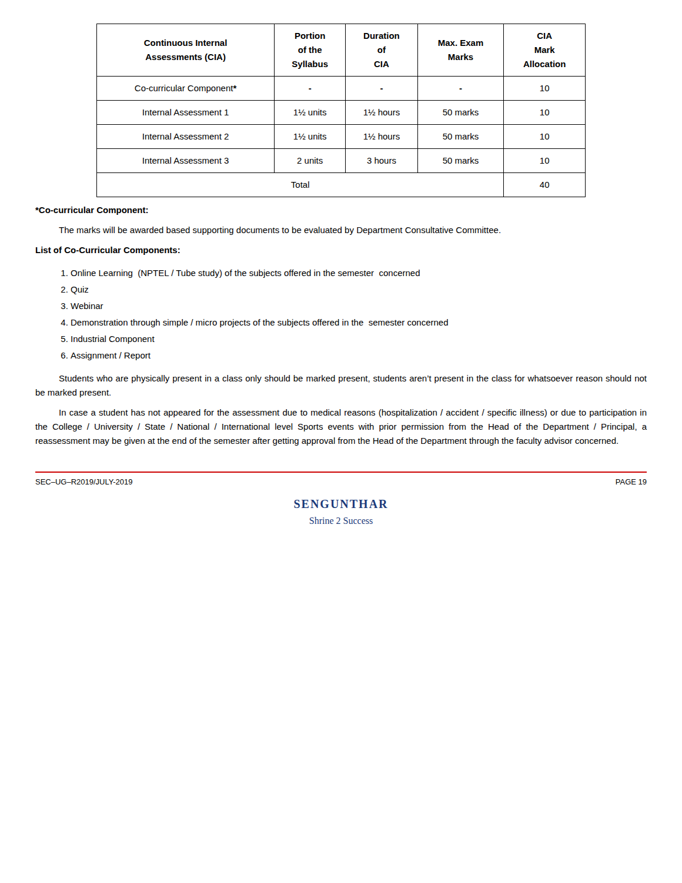| Continuous Internal Assessments (CIA) | Portion of the Syllabus | Duration of CIA | Max. Exam Marks | CIA Mark Allocation |
| --- | --- | --- | --- | --- |
| Co-curricular Component * | - | - | - | 10 |
| Internal Assessment 1 | 1½ units | 1½ hours | 50 marks | 10 |
| Internal Assessment 2 | 1½ units | 1½ hours | 50 marks | 10 |
| Internal Assessment 3 | 2 units | 3 hours | 50 marks | 10 |
| Total | 40 |
*Co-curricular Component:
The marks will be awarded based supporting documents to be evaluated by Department Consultative Committee.
List of Co-Curricular Components:
Online Learning (NPTEL / Tube study) of the subjects offered in the semester concerned
Quiz
Webinar
Demonstration through simple / micro projects of the subjects offered in the semester concerned
Industrial Component
Assignment / Report
Students who are physically present in a class only should be marked present, students aren’t present in the class for whatsoever reason should not be marked present.
In case a student has not appeared for the assessment due to medical reasons (hospitalization / accident / specific illness) or due to participation in the College / University / State / National / International level Sports events with prior permission from the Head of the Department / Principal, a reassessment may be given at the end of the semester after getting approval from the Head of the Department through the faculty advisor concerned.
SEC–UG–R2019/JULY-2019 PAGE 19
SENGUNTHAR
Shrine 2 Success